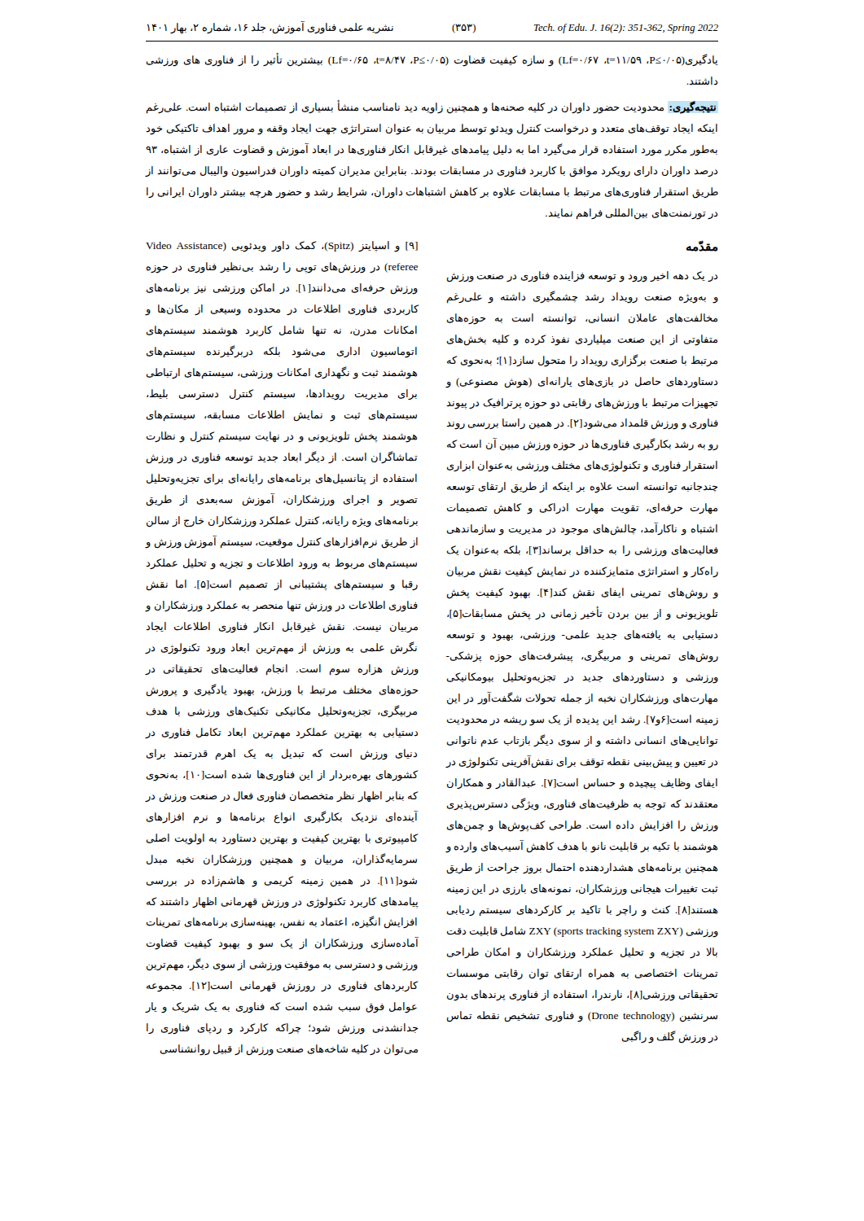Tech. of Edu. J. 16(2): 351-362, Spring 2022
(۳۵۳)
نشریه علمی فناوری آموزش، جلد ۱۶، شماره ۲، بهار ۱۴۰۱
یادگیری(P≤۰/۰۵، t=۱۱/۵۹، Lf=۰/۶۷) و سازه کیفیت قضاوت (P≤۰/۰۵، t=۸/۴۷، Lf=۰/۶۵) بیشترین تأثیر را از فناوری های ورزشی داشتند.
نتیجه‌گیری: محدودیت حضور داوران در کلیه صحنه‌ها و همچنین زاویه دید نامناسب منشأ بسیاری از تصمیمات اشتباه است. علی‌رغم اینکه ایجاد توقف‌های متعدد و درخواست کنترل ویدئو توسط مربیان به عنوان استراتژی جهت ایجاد وقفه و مرور اهداف تاکتیکی خود به‌طور مکرر مورد استفاده قرار می‌گیرد اما به دلیل پیامدهای غیرقابل انکار فناوری‌ها در ابعاد آموزش و قضاوت عاری از اشتباه، ۹۳ درصد داوران دارای رویکرد موافق با کاربرد فناوری در مسابقات بودند. بنابراین مدیران کمیته داوران فدراسیون والیبال می‌توانند از طریق استقرار فناوری‌های مرتبط با مسابقات علاوه بر کاهش اشتباهات داوران، شرایط رشد و حضور هرچه بیشتر داوران ایرانی را در تورنمنت‌های بین‌المللی فراهم نمایند.
مقدّمه
در یک دهه اخیر ورود و توسعه فزاینده فناوری در صنعت ورزش و به‌ویژه صنعت رویداد رشد چشمگیری داشته و علی‌رغم مخالفت‌های عاملان انسانی، توانسته است به حوزه‌های متفاوتی از این صنعت میلیاردی نفوذ کرده و کلیه بخش‌های مرتبط با صنعت برگزاری رویداد را متحول سازد[۱]؛ به‌نحوی که دستاوردهای حاصل در بازی‌های یارانه‌ای (هوش مصنوعی) و تجهیزات مرتبط با ورزش‌های رقابتی دو حوزه پرترافیک در پیوند فناوری و ورزش قلمداد می‌شود[۲]. در همین راستا بررسی روند رو به رشد بکارگیری فناوری‌ها در حوزه ورزش مبین آن است که استقرار فناوری و تکنولوژی‌های مختلف ورزشی به‌عنوان ابزاری چندجانبه توانسته است علاوه بر اینکه از طریق ارتقای توسعه مهارت حرفه‌ای، تقویت مهارت ادراکی و کاهش تصمیمات اشتباه و ناکارآمد، چالش‌های موجود در مدیریت و سازماندهی فعالیت‌های ورزشی را به حداقل برساند[۳]، بلکه به‌عنوان یک راه‌کار و استراتژی متمایزکننده در نمایش کیفیت نقش مربیان و روش‌های تمرینی ایفای نقش کند[۴]. بهبود کیفیت پخش تلویزیونی و از بین بردن تأخیر زمانی در پخش مسابقات[۵]، دستیابی به یافته‌های جدید علمی- ورزشی، بهبود و توسعه روش‌های تمرینی و مربیگری، پیشرفت‌های حوزه پزشکی- ورزشی و دستاوردهای جدید در تجزیه‌وتحلیل بیومکانیکی مهارت‌های ورزشکاران نخبه از جمله تحولات شگفت‌آور در این زمینه است[۶و۷]. رشد این پدیده از یک سو ریشه در محدودیت توانایی‌های انسانی داشته و از سوی دیگر بازتاب عدم ناتوانی در تعیین و پیش‌بینی نقطه توقف برای نقش‌آفرینی تکنولوژی در ایفای وظایف پیچیده و حساس است[۷]. عبدالقادر و همکاران معتقدند که توجه به ظرفیت‌های فناوری، ویژگی دسترس‌پذیری ورزش را افزایش داده است. طراحی کف‌پوش‌ها و چمن‌های هوشمند با تکیه بر قابلیت نانو با هدف کاهش آسیب‌های وارده و همچنین برنامه‌های هشداردهنده احتمال بروز جراحت از طریق ثبت تغییرات هیجانی ورزشکاران، نمونه‌های بارزی در این زمینه هستند[۸]. کنث و راچر با تاکید بر کارکردهای سیستم ردیابی ورزشی ZXY (sports tracking system ZXY) شامل قابلیت دقت بالا در تجزیه و تحلیل عملکرد ورزشکاران و امکان طراحی تمرینات اختصاصی به همراه ارتقای توان رقابتی موسسات تحقیقاتی ورزشی[۸]، نارندرا، استفاده از فناوری پرندهای بدون سرنشین (Drone technology) و فناوری تشخیص نقطه تماس در ورزش گلف و راگبی
[۹] و اسپایتز (Spitz)، کمک داور ویدئویی (Video Assistance referee) در ورزش‌های توپی را رشد بی‌نظیر فناوری در حوزه ورزش حرفه‌ای می‌دانند[۱]. در اماکن ورزشی نیز برنامه‌های کاربردی فناوری اطلاعات در محدوده وسیعی از مکان‌ها و امکانات مدرن، نه تنها شامل کاربرد هوشمند سیستم‌های اتوماسیون اداری می‌شود بلکه دربرگیرنده سیستم‌های هوشمند ثبت و نگهداری امکانات ورزشی، سیستم‌های ارتباطی برای مدیریت رویدادها، سیستم کنترل دسترسی بلیط، سیستم‌های ثبت و نمایش اطلاعات مسابقه، سیستم‌های هوشمند پخش تلویزیونی و در نهایت سیستم کنترل و نظارت تماشاگران است. از دیگر ابعاد جدید توسعه فناوری در ورزش استفاده از پتانسیل‌های برنامه‌های رایانه‌ای برای تجزیه‌وتحلیل تصویر و اجرای ورزشکاران، آموزش سه‌بعدی از طریق برنامه‌های ویژه رایانه، کنترل عملکرد ورزشکاران خارج از سالن از طریق نرم‌افزارهای کنترل موقعیت، سیستم آموزش ورزش و سیستم‌های مربوط به ورود اطلاعات و تجزیه و تحلیل عملکرد رقبا و سیستم‌های پشتیبانی از تصمیم است[۵]. اما نقش فناوری اطلاعات در ورزش تنها منحصر به عملکرد ورزشکاران و مربیان نیست. نقش غیرقابل انکار فناوری اطلاعات ایجاد نگرش علمی به ورزش از مهم‌ترین ابعاد ورود تکنولوژی در ورزش هزاره سوم است. انجام فعالیت‌های تحقیقاتی در حوزه‌های مختلف مرتبط با ورزش، بهبود یادگیری و پرورش مربیگری، تجزیه‌وتحلیل مکانیکی تکنیک‌های ورزشی با هدف دستیابی به بهترین عملکرد مهم‌ترین ابعاد تکامل فناوری در دنیای ورزش است که تبدیل به یک اهرم قدرتمند برای کشورهای بهره‌بردار از این فناوری‌ها شده است[۱۰]، به‌نحوی که بنابر اظهار نظر متخصصان فناوری فعال در صنعت ورزش در آینده‌ای نزدیک بکارگیری انواع برنامه‌ها و نرم افزارهای کامپیوتری با بهترین کیفیت و بهترین دستاورد به اولویت اصلی سرمایه‌گذاران، مربیان و همچنین ورزشکاران نخبه مبدل شود[۱۱]. در همین زمینه کریمی و هاشم‌زاده در بررسی پیامدهای کاربرد تکنولوژی در ورزش قهرمانی اظهار داشتند که افزایش انگیزه، اعتماد به نفس، بهینه‌سازی برنامه‌های تمرینات آماده‌سازی ورزشکاران از یک سو و بهبود کیفیت قضاوت ورزشی و دسترسی به موفقیت ورزشی از سوی دیگر، مهم‌ترین کاربردهای فناوری در رورزش قهرمانی است[۱۲]. مجموعه عوامل فوق سبب شده است که فناوری به یک شریک و یار جدانشدنی ورزش شود؛ چراکه کارکرد و ردپای فناوری را می‌توان در کلیه شاخه‌های صنعت ورزش از قبیل روانشناسی